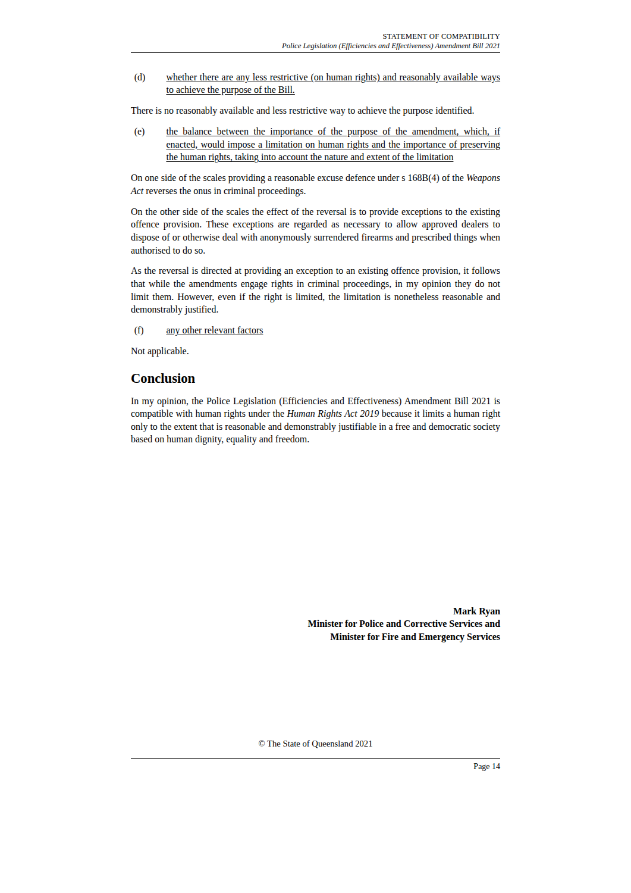STATEMENT OF COMPATIBILITY
Police Legislation (Efficiencies and Effectiveness) Amendment Bill 2021
(d)
whether there are any less restrictive (on human rights) and reasonably available ways to achieve the purpose of the Bill.
There is no reasonably available and less restrictive way to achieve the purpose identified.
(e)
the balance between the importance of the purpose of the amendment, which, if enacted, would impose a limitation on human rights and the importance of preserving the human rights, taking into account the nature and extent of the limitation
On one side of the scales providing a reasonable excuse defence under s 168B(4) of the Weapons Act reverses the onus in criminal proceedings.
On the other side of the scales the effect of the reversal is to provide exceptions to the existing offence provision. These exceptions are regarded as necessary to allow approved dealers to dispose of or otherwise deal with anonymously surrendered firearms and prescribed things when authorised to do so.
As the reversal is directed at providing an exception to an existing offence provision, it follows that while the amendments engage rights in criminal proceedings, in my opinion they do not limit them. However, even if the right is limited, the limitation is nonetheless reasonable and demonstrably justified.
(f)
any other relevant factors
Not applicable.
Conclusion
In my opinion, the Police Legislation (Efficiencies and Effectiveness) Amendment Bill 2021 is compatible with human rights under the Human Rights Act 2019 because it limits a human right only to the extent that is reasonable and demonstrably justifiable in a free and democratic society based on human dignity, equality and freedom.
Mark Ryan
Minister for Police and Corrective Services and
Minister for Fire and Emergency Services
© The State of Queensland 2021
Page 14